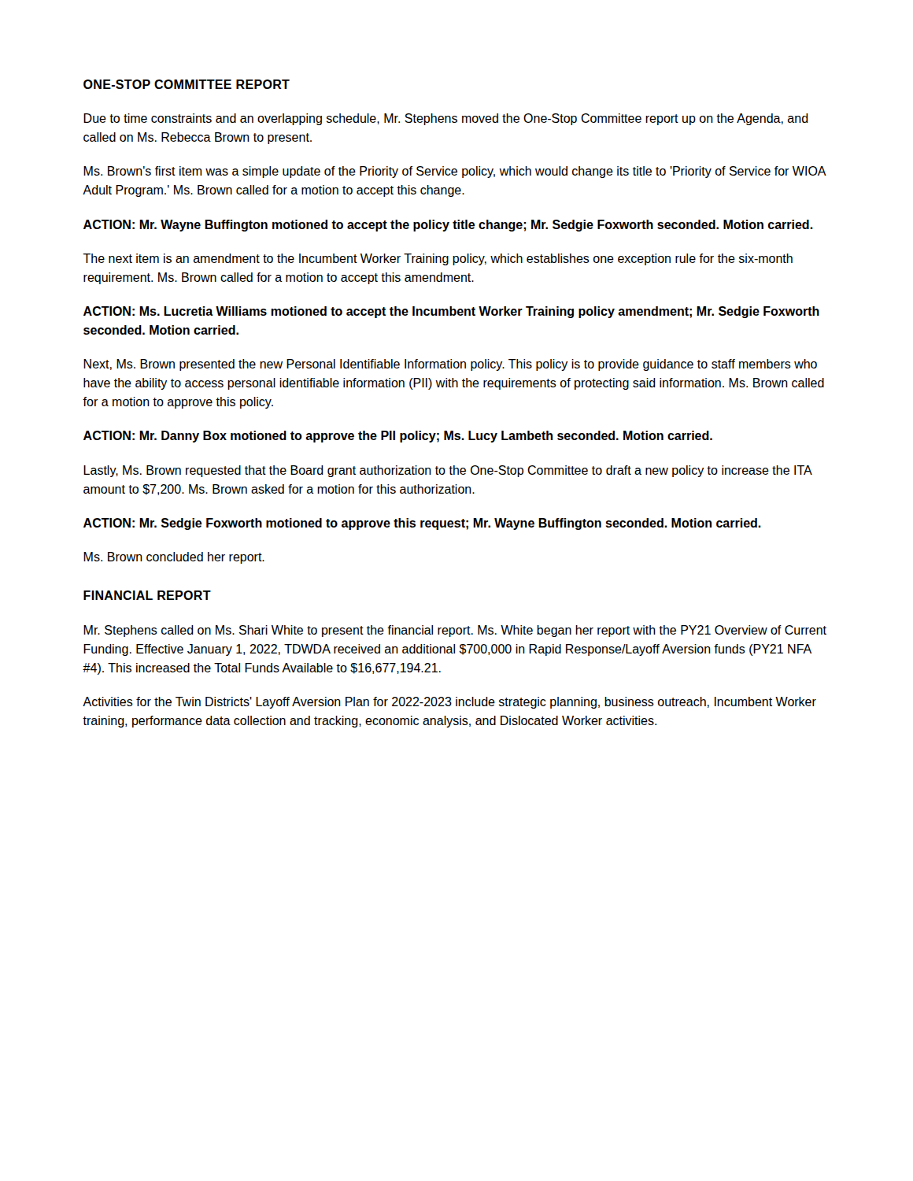ONE-STOP COMMITTEE REPORT
Due to time constraints and an overlapping schedule, Mr. Stephens moved the One-Stop Committee report up on the Agenda, and called on Ms. Rebecca Brown to present.
Ms. Brown's first item was a simple update of the Priority of Service policy, which would change its title to 'Priority of Service for WIOA Adult Program.' Ms. Brown called for a motion to accept this change.
ACTION: Mr. Wayne Buffington motioned to accept the policy title change; Mr. Sedgie Foxworth seconded. Motion carried.
The next item is an amendment to the Incumbent Worker Training policy, which establishes one exception rule for the six-month requirement. Ms. Brown called for a motion to accept this amendment.
ACTION: Ms. Lucretia Williams motioned to accept the Incumbent Worker Training policy amendment; Mr. Sedgie Foxworth seconded. Motion carried.
Next, Ms. Brown presented the new Personal Identifiable Information policy. This policy is to provide guidance to staff members who have the ability to access personal identifiable information (PII) with the requirements of protecting said information. Ms. Brown called for a motion to approve this policy.
ACTION: Mr. Danny Box motioned to approve the PII policy; Ms. Lucy Lambeth seconded. Motion carried.
Lastly, Ms. Brown requested that the Board grant authorization to the One-Stop Committee to draft a new policy to increase the ITA amount to $7,200. Ms. Brown asked for a motion for this authorization.
ACTION: Mr. Sedgie Foxworth motioned to approve this request; Mr. Wayne Buffington seconded. Motion carried.
Ms. Brown concluded her report.
FINANCIAL REPORT
Mr. Stephens called on Ms. Shari White to present the financial report. Ms. White began her report with the PY21 Overview of Current Funding. Effective January 1, 2022, TDWDA received an additional $700,000 in Rapid Response/Layoff Aversion funds (PY21 NFA #4). This increased the Total Funds Available to $16,677,194.21.
Activities for the Twin Districts' Layoff Aversion Plan for 2022-2023 include strategic planning, business outreach, Incumbent Worker training, performance data collection and tracking, economic analysis, and Dislocated Worker activities.